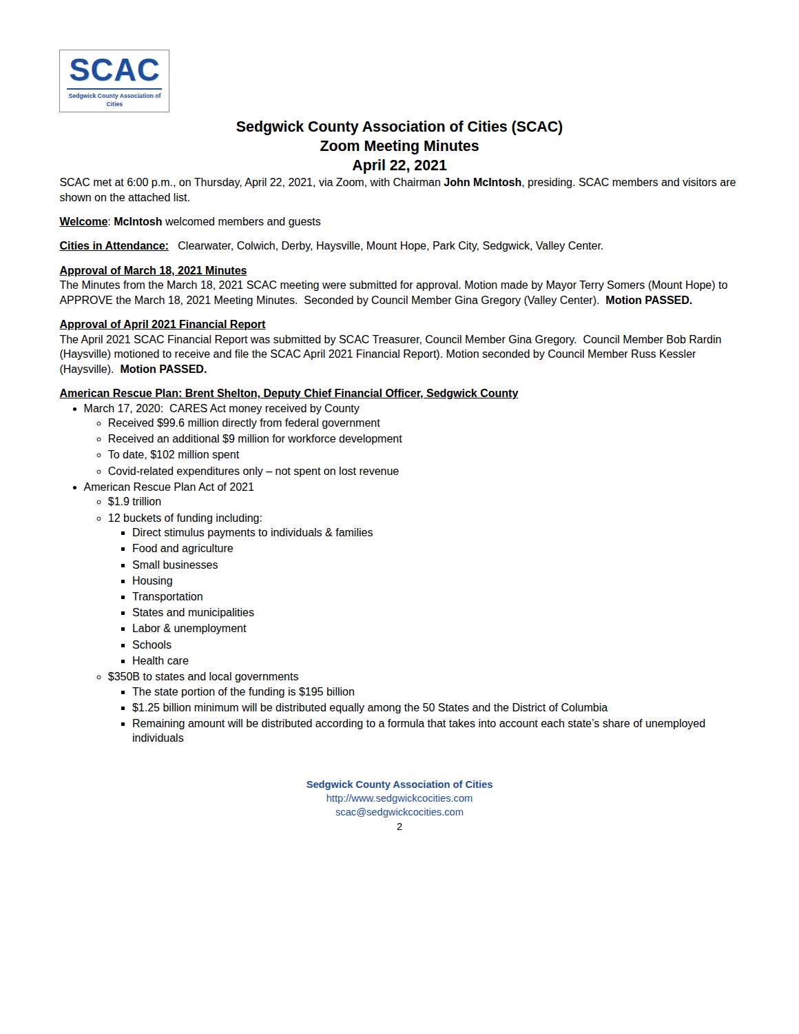SCAC
Sedgwick County Association of Cities
Sedgwick County Association of Cities (SCAC) Zoom Meeting Minutes April 22, 2021
SCAC met at 6:00 p.m., on Thursday, April 22, 2021, via Zoom, with Chairman John McIntosh, presiding. SCAC members and visitors are shown on the attached list.
Welcome: McIntosh welcomed members and guests
Cities in Attendance: Clearwater, Colwich, Derby, Haysville, Mount Hope, Park City, Sedgwick, Valley Center.
Approval of March 18, 2021 Minutes
The Minutes from the March 18, 2021 SCAC meeting were submitted for approval. Motion made by Mayor Terry Somers (Mount Hope) to APPROVE the March 18, 2021 Meeting Minutes. Seconded by Council Member Gina Gregory (Valley Center). Motion PASSED.
Approval of April 2021 Financial Report
The April 2021 SCAC Financial Report was submitted by SCAC Treasurer, Council Member Gina Gregory. Council Member Bob Rardin (Haysville) motioned to receive and file the SCAC April 2021 Financial Report). Motion seconded by Council Member Russ Kessler (Haysville). Motion PASSED.
American Rescue Plan: Brent Shelton, Deputy Chief Financial Officer, Sedgwick County
March 17, 2020: CARES Act money received by County
Received $99.6 million directly from federal government
Received an additional $9 million for workforce development
To date, $102 million spent
Covid-related expenditures only – not spent on lost revenue
American Rescue Plan Act of 2021
$1.9 trillion
12 buckets of funding including:
Direct stimulus payments to individuals & families
Food and agriculture
Small businesses
Housing
Transportation
States and municipalities
Labor & unemployment
Schools
Health care
$350B to states and local governments
The state portion of the funding is $195 billion
$1.25 billion minimum will be distributed equally among the 50 States and the District of Columbia
Remaining amount will be distributed according to a formula that takes into account each state’s share of unemployed individuals
Sedgwick County Association of Cities
http://www.sedgwickcocities.com
scac@sedgwickcocities.com
2